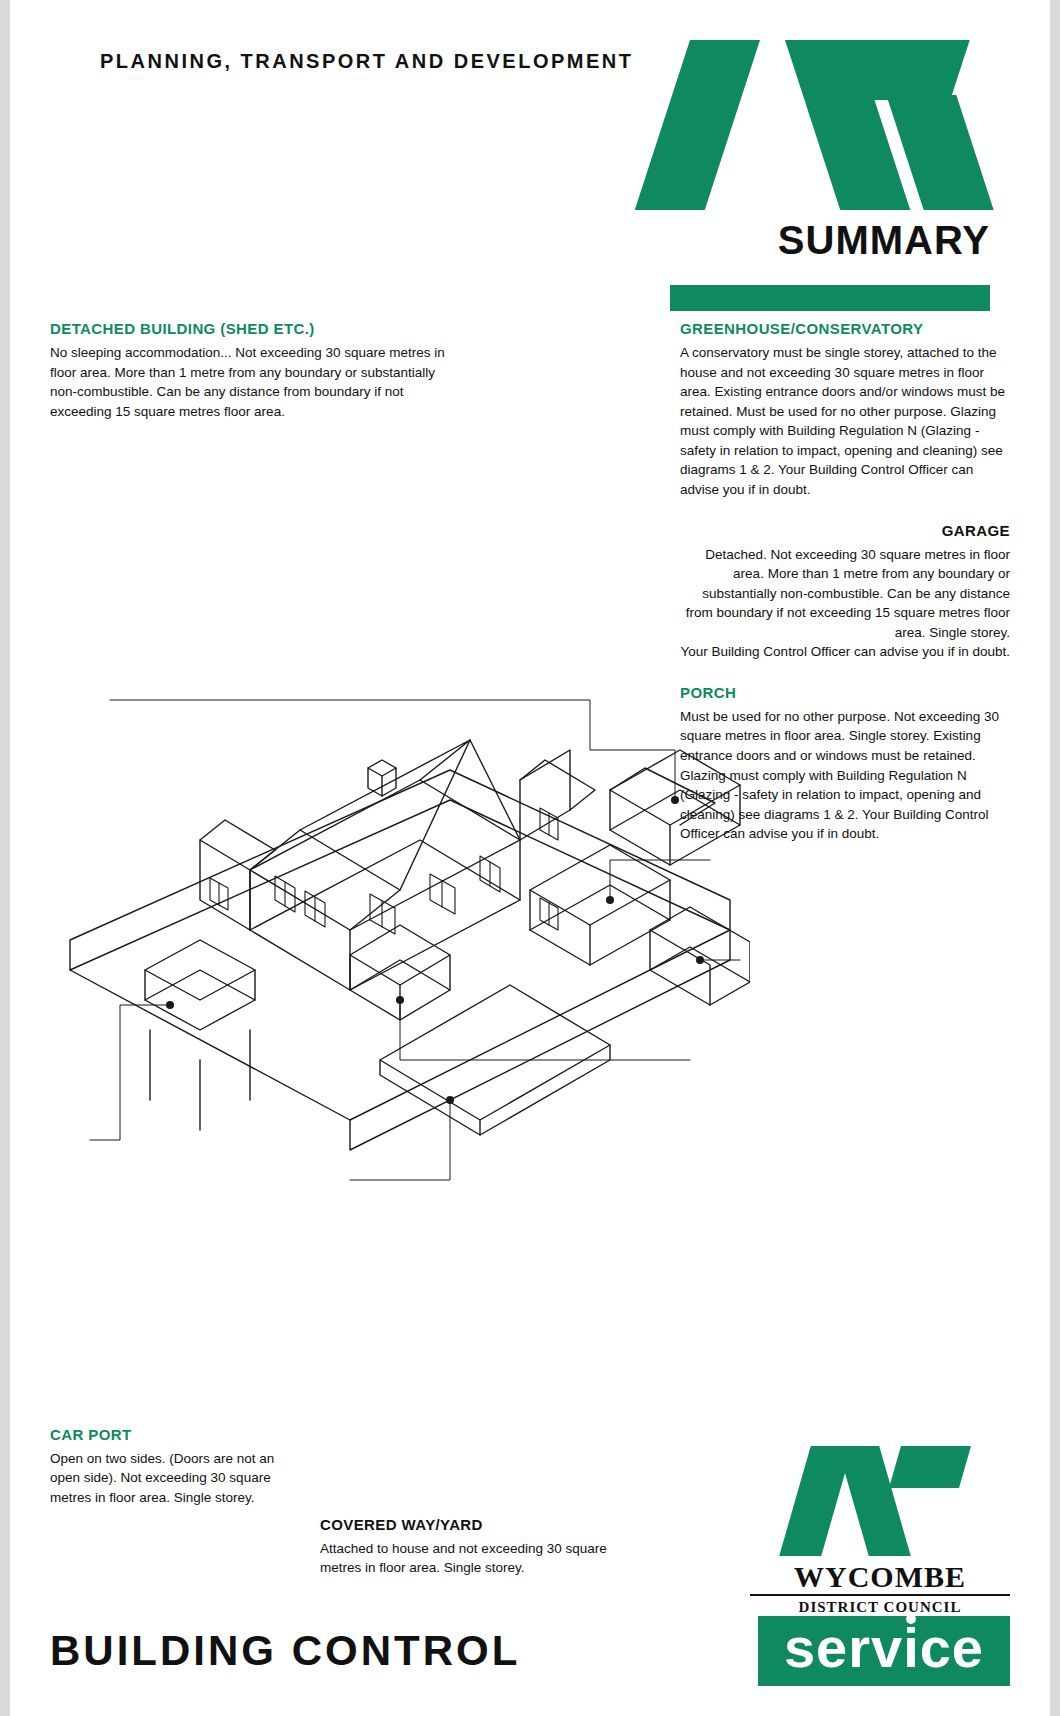PLANNING, TRANSPORT AND DEVELOPMENT
SUMMARY
DETACHED BUILDING (SHED ETC.)
No sleeping accommodation... Not exceeding 30 square metres in floor area. More than 1 metre from any boundary or substantially non-combustible. Can be any distance from boundary if not exceeding 15 square metres floor area.
GREENHOUSE/CONSERVATORY
A conservatory must be single storey, attached to the house and not exceeding 30 square metres in floor area. Existing entrance doors and/or windows must be retained. Must be used for no other purpose. Glazing must comply with Building Regulation N (Glazing - safety in relation to impact, opening and cleaning) see diagrams 1 & 2. Your Building Control Officer can advise you if in doubt.
GARAGE
Detached. Not exceeding 30 square metres in floor area. More than 1 metre from any boundary or substantially non-combustible. Can be any distance from boundary if not exceeding 15 square metres floor area. Single storey.
Your Building Control Officer can advise you if in doubt.
PORCH
Must be used for no other purpose. Not exceeding 30 square metres in floor area. Single storey. Existing entrance doors and or windows must be retained. Glazing must comply with Building Regulation N (Glazing - safety in relation to impact, opening and cleaning) see diagrams 1 & 2. Your Building Control Officer can advise you if in doubt.
CAR PORT
Open on two sides. (Doors are not an open side). Not exceeding 30 square metres in floor area. Single storey.
COVERED WAY/YARD
Attached to house and not exceeding 30 square metres in floor area. Single storey.
WYCOMBE DISTRICT COUNCIL
BUILDING CONTROL
service